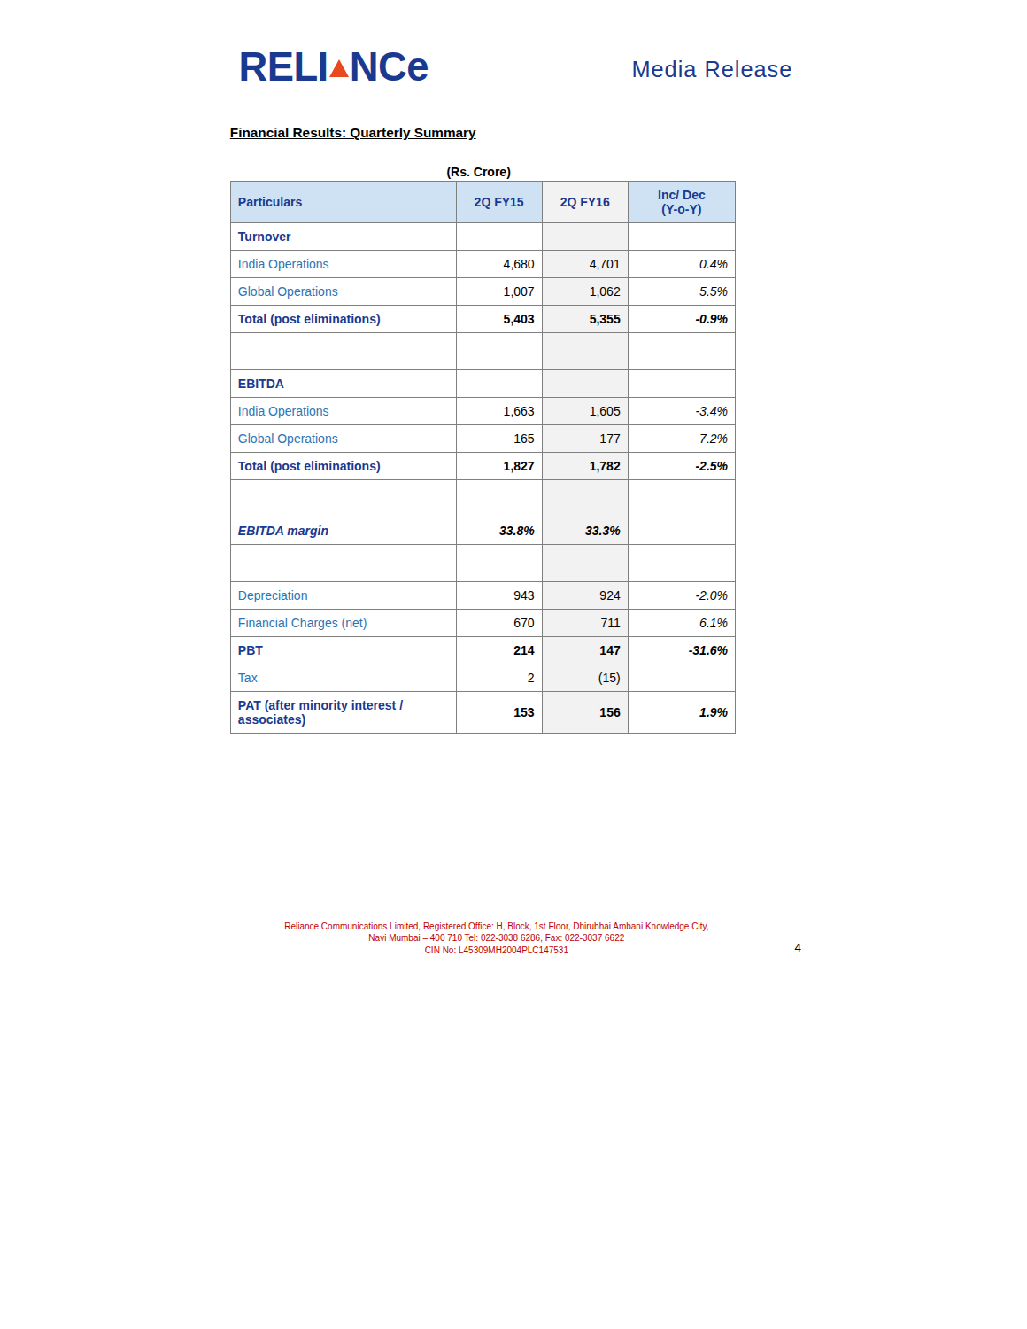RELI NCe
Media Release
Financial Results: Quarterly Summary
(Rs. Crore)
| Particulars | 2Q FY15 | 2Q FY16 | Inc/ Dec (Y-o-Y) |
| --- | --- | --- | --- |
| Turnover | | | |
| India Operations | 4,680 | 4,701 | 0.4% |
| Global Operations | 1,007 | 1,062 | 5.5% |
| Total (post eliminations) | 5,403 | 5,355 | -0.9% |
| EBITDA | | | |
| India Operations | 1,663 | 1,605 | -3.4% |
| Global Operations | 165 | 177 | 7.2% |
| Total (post eliminations) | 1,827 | 1,782 | -2.5% |
| EBITDA margin | 33.8% | 33.3% | |
| Depreciation | 943 | 924 | -2.0% |
| Financial Charges (net) | 670 | 711 | 6.1% |
| PBT | 214 | 147 | -31.6% |
| Tax | 2 | (15) | |
| PAT (after minority interest / associates) | 153 | 156 | 1.9% |
Reliance Communications Limited, Registered Office: H, Block, 1st Floor, Dhirubhai Ambani Knowledge City,
Navi Mumbai – 400 710 Tel: 022-3038 6286, Fax: 022-3037 6622
CIN No: L45309MH2004PLC147531
4